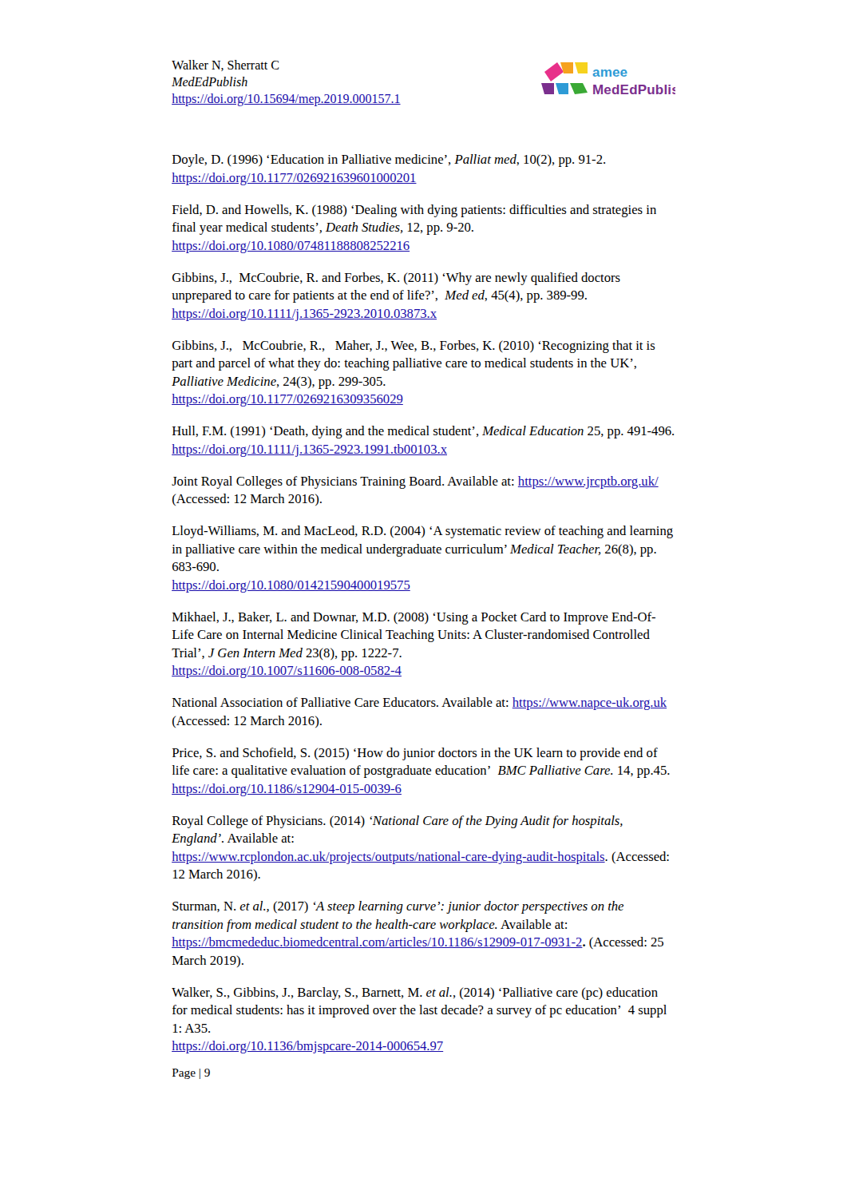Walker N, Sherratt C
MedEdPublish
https://doi.org/10.15694/mep.2019.000157.1
amee MedEdPublish
Doyle, D. (1996) ‘Education in Palliative medicine’, Palliat med, 10(2), pp. 91-2.
https://doi.org/10.1177/026921639601000201
Field, D. and Howells, K. (1988) ‘Dealing with dying patients: difficulties and strategies in final year medical students’, Death Studies, 12, pp. 9-20. https://doi.org/10.1080/07481188808252216
Gibbins, J., McCoubrie, R. and Forbes, K. (2011) ‘Why are newly qualified doctors unprepared to care for patients at the end of life?’, Med ed, 45(4), pp. 389-99. https://doi.org/10.1111/j.1365-2923.2010.03873.x
Gibbins, J., McCoubrie, R., Maher, J., Wee, B., Forbes, K. (2010) ‘Recognizing that it is part and parcel of what they do: teaching palliative care to medical students in the UK’, Palliative Medicine, 24(3), pp. 299-305.
https://doi.org/10.1177/0269216309356029
Hull, F.M. (1991) ‘Death, dying and the medical student’, Medical Education 25, pp. 491-496.
https://doi.org/10.1111/j.1365-2923.1991.tb00103.x
Joint Royal Colleges of Physicians Training Board. Available at: https://www.jrcptb.org.uk/ (Accessed: 12 March 2016).
Lloyd-Williams, M. and MacLeod, R.D. (2004) ‘A systematic review of teaching and learning in palliative care within the medical undergraduate curriculum’ Medical Teacher, 26(8), pp. 683-690.
https://doi.org/10.1080/01421590400019575
Mikhael, J., Baker, L. and Downar, M.D. (2008) ‘Using a Pocket Card to Improve End-Of-Life Care on Internal Medicine Clinical Teaching Units: A Cluster-randomised Controlled Trial’, J Gen Intern Med 23(8), pp. 1222-7.
https://doi.org/10.1007/s11606-008-0582-4
National Association of Palliative Care Educators. Available at: https://www.napce-uk.org.uk (Accessed: 12 March 2016).
Price, S. and Schofield, S. (2015) ‘How do junior doctors in the UK learn to provide end of life care: a qualitative evaluation of postgraduate education’ BMC Palliative Care. 14, pp.45. https://doi.org/10.1186/s12904-015-0039-6
Royal College of Physicians. (2014) ‘National Care of the Dying Audit for hospitals, England’. Available at:
https://www.rcplondon.ac.uk/projects/outputs/national-care-dying-audit-hospitals. (Accessed: 12 March 2016).
Sturman, N. et al., (2017) ‘A steep learning curve’: junior doctor perspectives on the transition from medical student to the health-care workplace. Available at:
https://bmcmededuc.biomedcentral.com/articles/10.1186/s12909-017-0931-2. (Accessed: 25 March 2019).
Walker, S., Gibbins, J., Barclay, S., Barnett, M. et al., (2014) ‘Palliative care (pc) education for medical students: has it improved over the last decade? a survey of pc education’ 4 suppl 1: A35.
https://doi.org/10.1136/bmjspcare-2014-000654.97
Page | 9